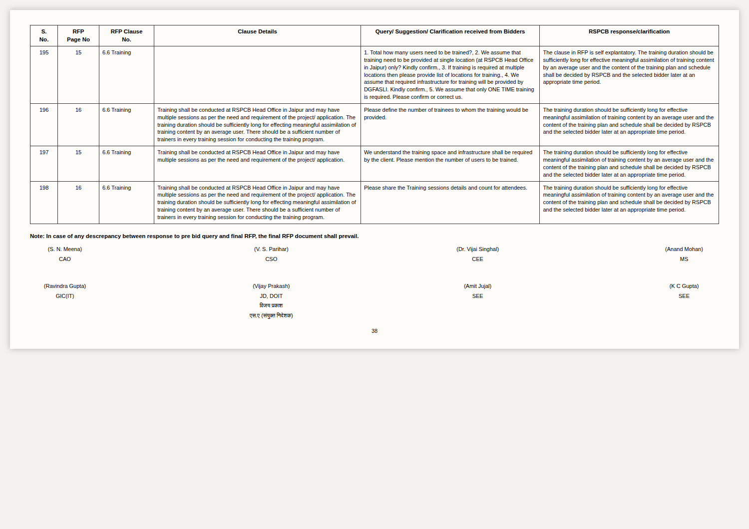| S. No. | RFP Page No | RFP Clause No. | Clause Details | Query/ Suggestion/ Clarification received from Bidders | RSPCB response/clarification |
| --- | --- | --- | --- | --- | --- |
| 195 | 15 | 6.6 Training | | 1. Total how many users need to be trained?, 2. We assume that training need to be provided at single location (at RSPCB Head Office in Jaipur) only? Kindly confirm., 3. If training is required at multiple locations then please provide list of locations for training., 4. We assume that required infrastructure for training will be provided by DGFASLI. Kindly confirm., 5. We assume that only ONE TIME training is required. Please confirm or correct us. | The clause in RFP is self explantatory. The training duration should be sufficiently long for effective meaningful assimilation of training content by an average user and the content of the training plan and schedule shall be decided by RSPCB and the selected bidder later at an appropriate time period. |
| 196 | 16 | 6.6 Training | Training shall be conducted at RSPCB Head Office in Jaipur and may have multiple sessions as per the need and requirement of the project/ application. The training duration should be sufficiently long for effecting meaningful assimilation of training content by an average user. There should be a sufficient number of trainers in every training session for conducting the training program. | Please define the number of trainees to whom the training would be provided. | The training duration should be sufficiently long for effective meaningful assimilation of training content by an average user and the content of the training plan and schedule shall be decided by RSPCB and the selected bidder later at an appropriate time period. |
| 197 | 15 | 6.6 Training | Training shall be conducted at RSPCB Head Office in Jaipur and may have multiple sessions as per the need and requirement of the project/ application. | We understand the training space and infrastructure shall be required by the client. Please mention the number of users to be trained. | The training duration should be sufficiently long for effective meaningful assimilation of training content by an average user and the content of the training plan and schedule shall be decided by RSPCB and the selected bidder later at an appropriate time period. |
| 198 | 16 | 6.6 Training | Training shall be conducted at RSPCB Head Office in Jaipur and may have multiple sessions as per the need and requirement of the project/ application. The training duration should be sufficiently long for effecting meaningful assimilation of training content by an average user. There should be a sufficient number of trainers in every training session for conducting the training program. | Please share the Training sessions details and count for attendees. | The training duration should be sufficiently long for effective meaningful assimilation of training content by an average user and the content of the training plan and schedule shall be decided by RSPCB and the selected bidder later at an appropriate time period. |
Note: In case of any descrepancy between response to pre bid query and final RFP, the final RFP document shall prevail.
(S. N. Meena) CAO (Ravindra Gupta) GIC(IT)
(V. S. Parihar) CSO (Vijay Prakash) JD, DOIT विजय प्रकाश एस.ए (संयुक्त निदेशक)
(Dr. Vijai Singhal) CEE (Amit Jujal) SEE
(Anand Mohan) MS (K C Gupta) SEE
38